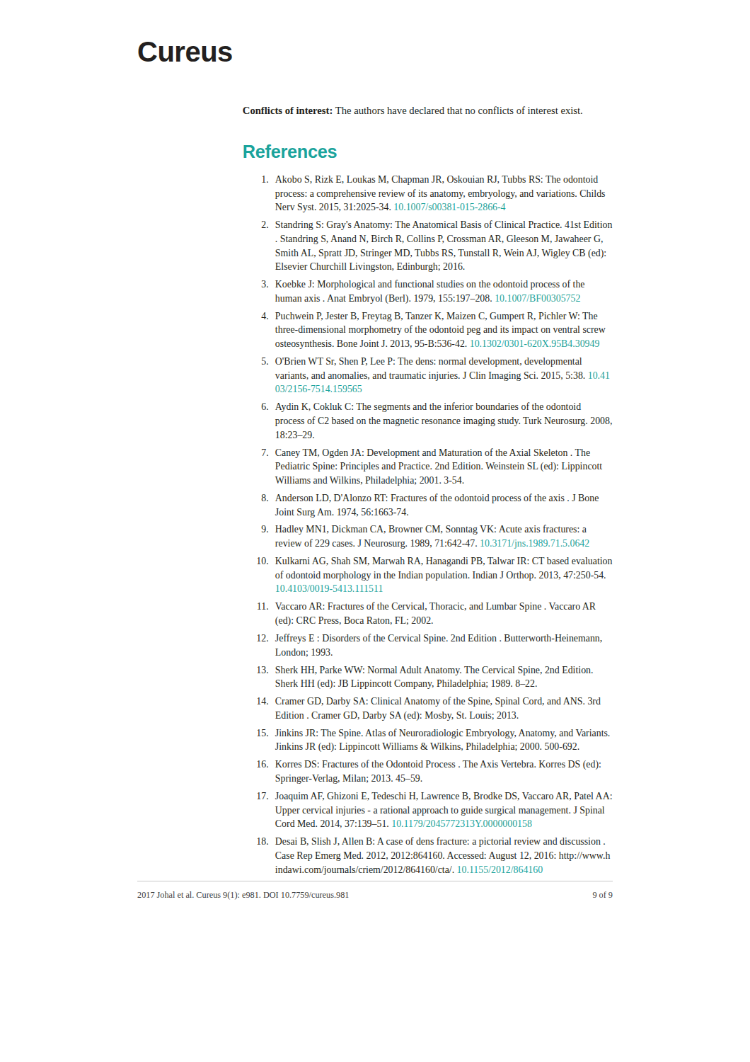Cureus
Conflicts of interest: The authors have declared that no conflicts of interest exist.
References
Akobo S, Rizk E, Loukas M, Chapman JR, Oskouian RJ, Tubbs RS: The odontoid process: a comprehensive review of its anatomy, embryology, and variations. Childs Nerv Syst. 2015, 31:2025-34. 10.1007/s00381-015-2866-4
Standring S: Gray's Anatomy: The Anatomical Basis of Clinical Practice. 41st Edition . Standring S, Anand N, Birch R, Collins P, Crossman AR, Gleeson M, Jawaheer G, Smith AL, Spratt JD, Stringer MD, Tubbs RS, Tunstall R, Wein AJ, Wigley CB (ed): Elsevier Churchill Livingston, Edinburgh; 2016.
Koebke J: Morphological and functional studies on the odontoid process of the human axis . Anat Embryol (Berl). 1979, 155:197–208. 10.1007/BF00305752
Puchwein P, Jester B, Freytag B, Tanzer K, Maizen C, Gumpert R, Pichler W: The three-dimensional morphometry of the odontoid peg and its impact on ventral screw osteosynthesis. Bone Joint J. 2013, 95-B:536-42. 10.1302/0301-620X.95B4.30949
O'Brien WT Sr, Shen P, Lee P: The dens: normal development, developmental variants, and anomalies, and traumatic injuries. J Clin Imaging Sci. 2015, 5:38. 10.4103/2156-7514.159565
Aydin K, Cokluk C: The segments and the inferior boundaries of the odontoid process of C2 based on the magnetic resonance imaging study. Turk Neurosurg. 2008, 18:23–29.
Caney TM, Ogden JA: Development and Maturation of the Axial Skeleton . The Pediatric Spine: Principles and Practice. 2nd Edition. Weinstein SL (ed): Lippincott Williams and Wilkins, Philadelphia; 2001. 3-54.
Anderson LD, D'Alonzo RT: Fractures of the odontoid process of the axis . J Bone Joint Surg Am. 1974, 56:1663-74.
Hadley MN1, Dickman CA, Browner CM, Sonntag VK: Acute axis fractures: a review of 229 cases. J Neurosurg. 1989, 71:642-47. 10.3171/jns.1989.71.5.0642
Kulkarni AG, Shah SM, Marwah RA, Hanagandi PB, Talwar IR: CT based evaluation of odontoid morphology in the Indian population. Indian J Orthop. 2013, 47:250-54. 10.4103/0019-5413.111511
Vaccaro AR: Fractures of the Cervical, Thoracic, and Lumbar Spine . Vaccaro AR (ed): CRC Press, Boca Raton, FL; 2002.
Jeffreys E : Disorders of the Cervical Spine. 2nd Edition . Butterworth-Heinemann, London; 1993.
Sherk HH, Parke WW: Normal Adult Anatomy. The Cervical Spine, 2nd Edition. Sherk HH (ed): JB Lippincott Company, Philadelphia; 1989. 8–22.
Cramer GD, Darby SA: Clinical Anatomy of the Spine, Spinal Cord, and ANS. 3rd Edition . Cramer GD, Darby SA (ed): Mosby, St. Louis; 2013.
Jinkins JR: The Spine. Atlas of Neuroradiologic Embryology, Anatomy, and Variants. Jinkins JR (ed): Lippincott Williams & Wilkins, Philadelphia; 2000. 500-692.
Korres DS: Fractures of the Odontoid Process . The Axis Vertebra. Korres DS (ed): Springer-Verlag, Milan; 2013. 45–59.
Joaquim AF, Ghizoni E, Tedeschi H, Lawrence B, Brodke DS, Vaccaro AR, Patel AA: Upper cervical injuries - a rational approach to guide surgical management. J Spinal Cord Med. 2014, 37:139–51. 10.1179/2045772313Y.0000000158
Desai B, Slish J, Allen B: A case of dens fracture: a pictorial review and discussion . Case Rep Emerg Med. 2012, 2012:864160. Accessed: August 12, 2016: http://www.hindawi.com/journals/criem/2012/864160/cta/. 10.1155/2012/864160
2017 Johal et al. Cureus 9(1): e981. DOI 10.7759/cureus.981
9 of 9